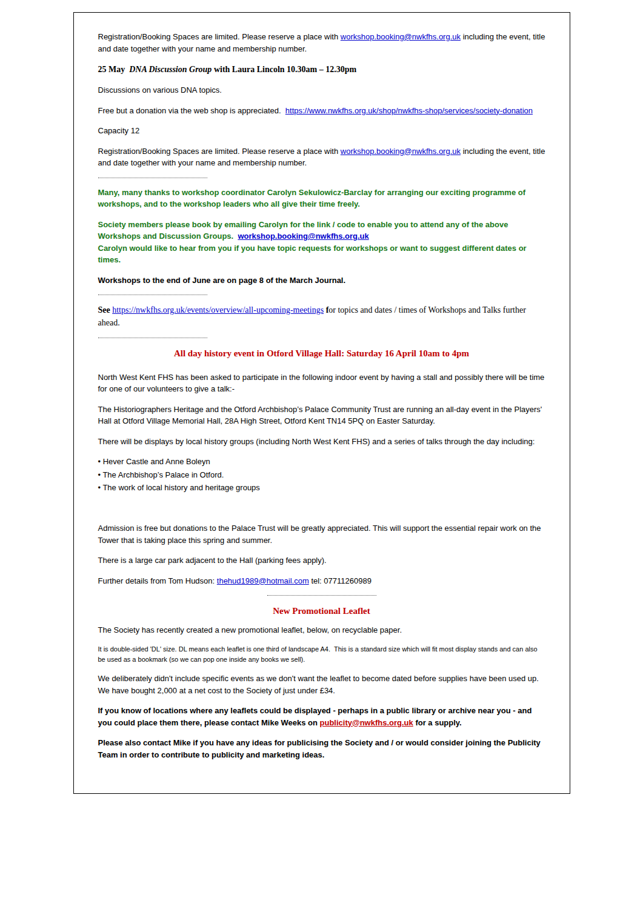Registration/Booking Spaces are limited. Please reserve a place with workshop.booking@nwkfhs.org.uk including the event, title and date together with your name and membership number.
25 May DNA Discussion Group with Laura Lincoln 10.30am – 12.30pm
Discussions on various DNA topics.
Free but a donation via the web shop is appreciated. https://www.nwkfhs.org.uk/shop/nwkfhs-shop/services/society-donation
Capacity 12
Registration/Booking Spaces are limited. Please reserve a place with workshop.booking@nwkfhs.org.uk including the event, title and date together with your name and membership number.
Many, many thanks to workshop coordinator Carolyn Sekulowicz-Barclay for arranging our exciting programme of workshops, and to the workshop leaders who all give their time freely.
Society members please book by emailing Carolyn for the link / code to enable you to attend any of the above Workshops and Discussion Groups. workshop.booking@nwkfhs.org.uk
Carolyn would like to hear from you if you have topic requests for workshops or want to suggest different dates or times.
Workshops to the end of June are on page 8 of the March Journal.
See https://nwkfhs.org.uk/events/overview/all-upcoming-meetings for topics and dates / times of Workshops and Talks further ahead.
All day history event in Otford Village Hall: Saturday 16 April 10am to 4pm
North West Kent FHS has been asked to participate in the following indoor event by having a stall and possibly there will be time for one of our volunteers to give a talk:-
The Historiographers Heritage and the Otford Archbishop’s Palace Community Trust are running an all-day event in the Players' Hall at Otford Village Memorial Hall, 28A High Street, Otford Kent TN14 5PQ on Easter Saturday.
There will be displays by local history groups (including North West Kent FHS) and a series of talks through the day including:
• Hever Castle and Anne Boleyn
• The Archbishop’s Palace in Otford.
• The work of local history and heritage groups
Admission is free but donations to the Palace Trust will be greatly appreciated. This will support the essential repair work on the Tower that is taking place this spring and summer.
There is a large car park adjacent to the Hall (parking fees apply).
Further details from Tom Hudson: thehud1989@hotmail.com tel: 07711260989
New Promotional Leaflet
The Society has recently created a new promotional leaflet, below, on recyclable paper.
It is double-sided 'DL' size. DL means each leaflet is one third of landscape A4. This is a standard size which will fit most display stands and can also be used as a bookmark (so we can pop one inside any books we sell).
We deliberately didn't include specific events as we don't want the leaflet to become dated before supplies have been used up. We have bought 2,000 at a net cost to the Society of just under £34.
If you know of locations where any leaflets could be displayed - perhaps in a public library or archive near you - and you could place them there, please contact Mike Weeks on publicity@nwkfhs.org.uk for a supply.
Please also contact Mike if you have any ideas for publicising the Society and / or would consider joining the Publicity Team in order to contribute to publicity and marketing ideas.